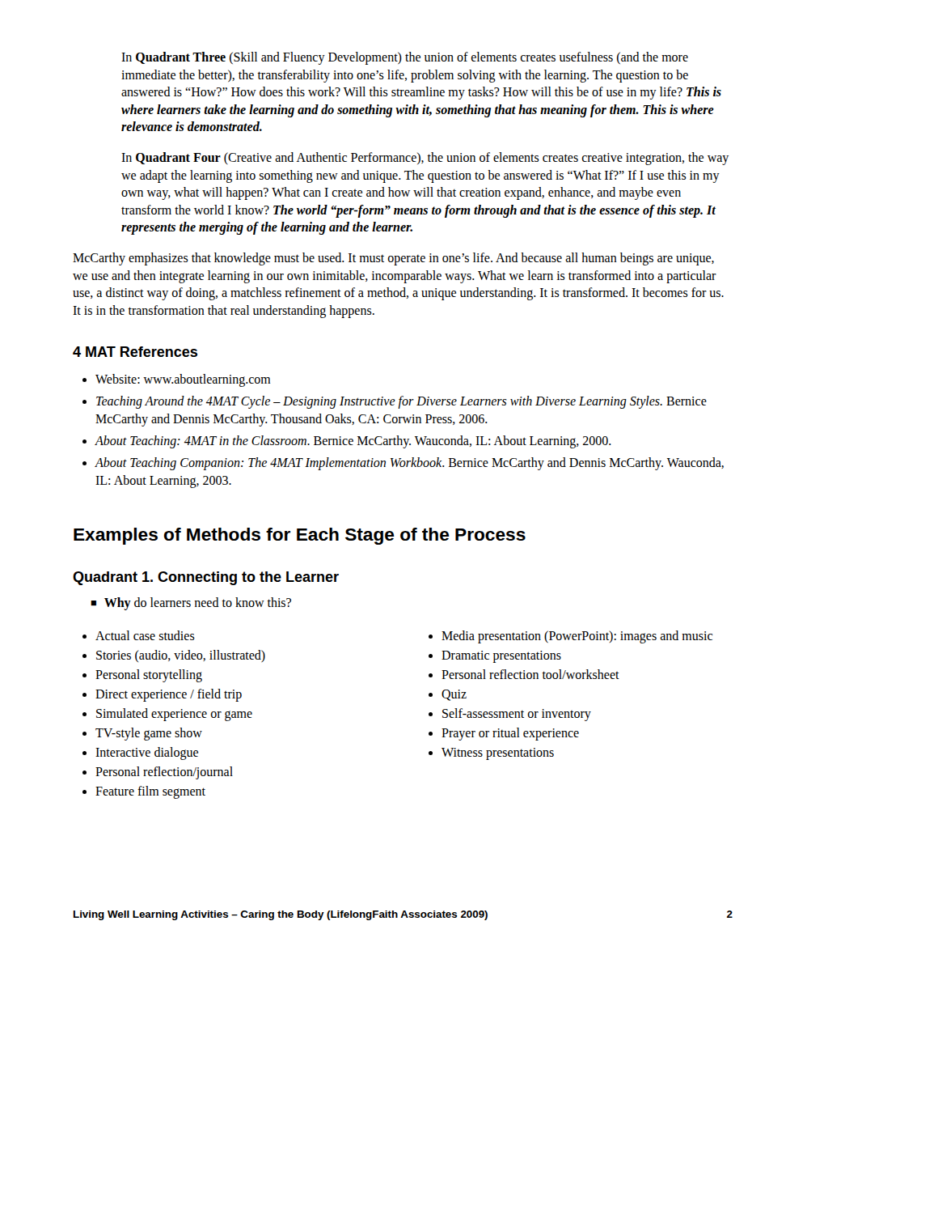In Quadrant Three (Skill and Fluency Development) the union of elements creates usefulness (and the more immediate the better), the transferability into one’s life, problem solving with the learning. The question to be answered is “How?” How does this work? Will this streamline my tasks? How will this be of use in my life? This is where learners take the learning and do something with it, something that has meaning for them. This is where relevance is demonstrated.
In Quadrant Four (Creative and Authentic Performance), the union of elements creates creative integration, the way we adapt the learning into something new and unique. The question to be answered is “What If?” If I use this in my own way, what will happen? What can I create and how will that creation expand, enhance, and maybe even transform the world I know? The world “per-form” means to form through and that is the essence of this step. It represents the merging of the learning and the learner.
McCarthy emphasizes that knowledge must be used. It must operate in one’s life. And because all human beings are unique, we use and then integrate learning in our own inimitable, incomparable ways. What we learn is transformed into a particular use, a distinct way of doing, a matchless refinement of a method, a unique understanding. It is transformed. It becomes for us. It is in the transformation that real understanding happens.
4 MAT References
Website: www.aboutlearning.com
Teaching Around the 4MAT Cycle – Designing Instructive for Diverse Learners with Diverse Learning Styles. Bernice McCarthy and Dennis McCarthy. Thousand Oaks, CA: Corwin Press, 2006.
About Teaching: 4MAT in the Classroom. Bernice McCarthy. Wauconda, IL: About Learning, 2000.
About Teaching Companion: The 4MAT Implementation Workbook. Bernice McCarthy and Dennis McCarthy. Wauconda, IL: About Learning, 2003.
Examples of Methods for Each Stage of the Process
Quadrant 1. Connecting to the Learner
Why do learners need to know this?
Actual case studies
Stories (audio, video, illustrated)
Personal storytelling
Direct experience / field trip
Simulated experience or game
TV-style game show
Interactive dialogue
Personal reflection/journal
Feature film segment
Media presentation (PowerPoint): images and music
Dramatic presentations
Personal reflection tool/worksheet
Quiz
Self-assessment or inventory
Prayer or ritual experience
Witness presentations
Living Well Learning Activities – Caring the Body (LifelongFaith Associates 2009) 2